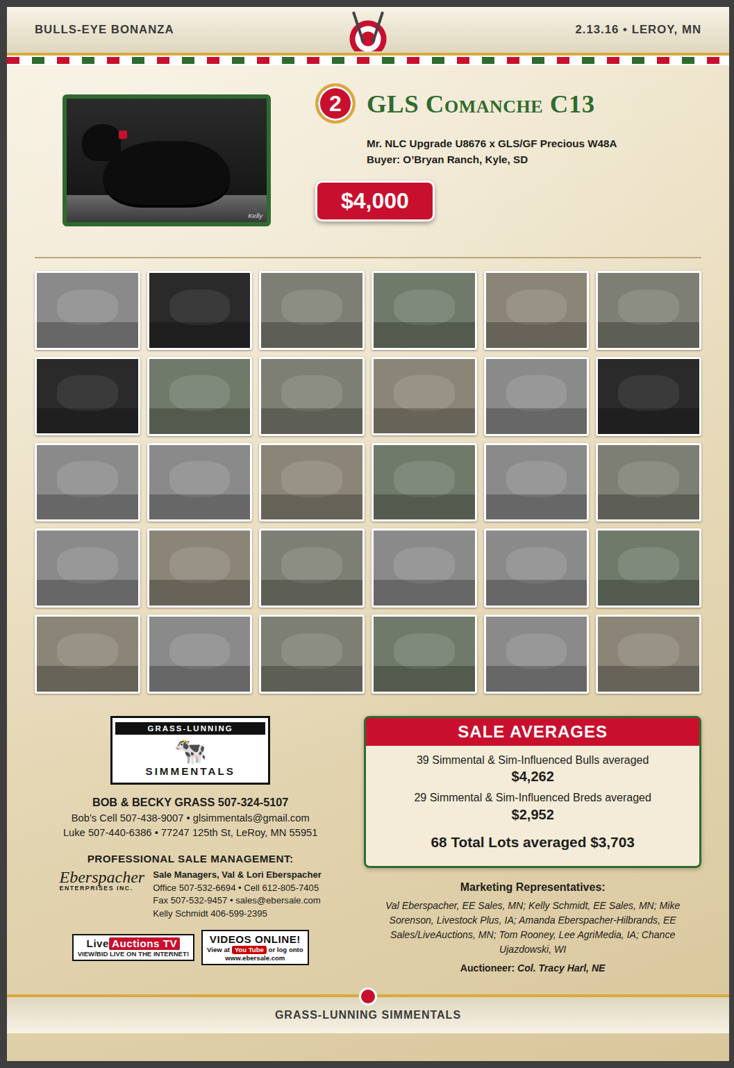BULLS-EYE BONANZA 2.13.16 • LEROY, MN
Kelly
2
GLS Comanche C13
Mr. NLC Upgrade U8676 x GLS/GF Precious W48A
Buyer: O’Bryan Ranch, Kyle, SD
$4,000
GRASS-LUNNING
🐄
SIMMENTALS
BOB & BECKY GRASS 507-324-5107
Bob’s Cell 507-438-9007 • glsimmentals@gmail.com
Luke 507-440-6386 • 77247 125th St, LeRoy, MN 55951
PROFESSIONAL SALE MANAGEMENT:
Eberspacher ENTERPRISES INC.
Sale Managers, Val & Lori Eberspacher
Office 507-532-6694 • Cell 612-805-7405
Fax 507-532-9457 • sales@ebersale.com
Kelly Schmidt 406-599-2395
LiveAuctions TV VIEW/BID LIVE ON THE INTERNET!
VIDEOS ONLINE! View at You Tube or log onto
www.ebersale.com
SALE AVERAGES
39 Simmental & Sim-Influenced Bulls averaged $4,262
29 Simmental & Sim-Influenced Breds averaged $2,952
68 Total Lots averaged $3,703
Marketing Representatives:
Val Eberspacher, EE Sales, MN; Kelly Schmidt, EE Sales, MN; Mike Sorenson, Livestock Plus, IA; Amanda Eberspacher-Hilbrands, EE Sales/LiveAuctions, MN; Tom Rooney, Lee AgriMedia, IA; Chance Ujazdowski, WI Auctioneer: Col. Tracy Harl, NE
GRASS-LUNNING SIMMENTALS